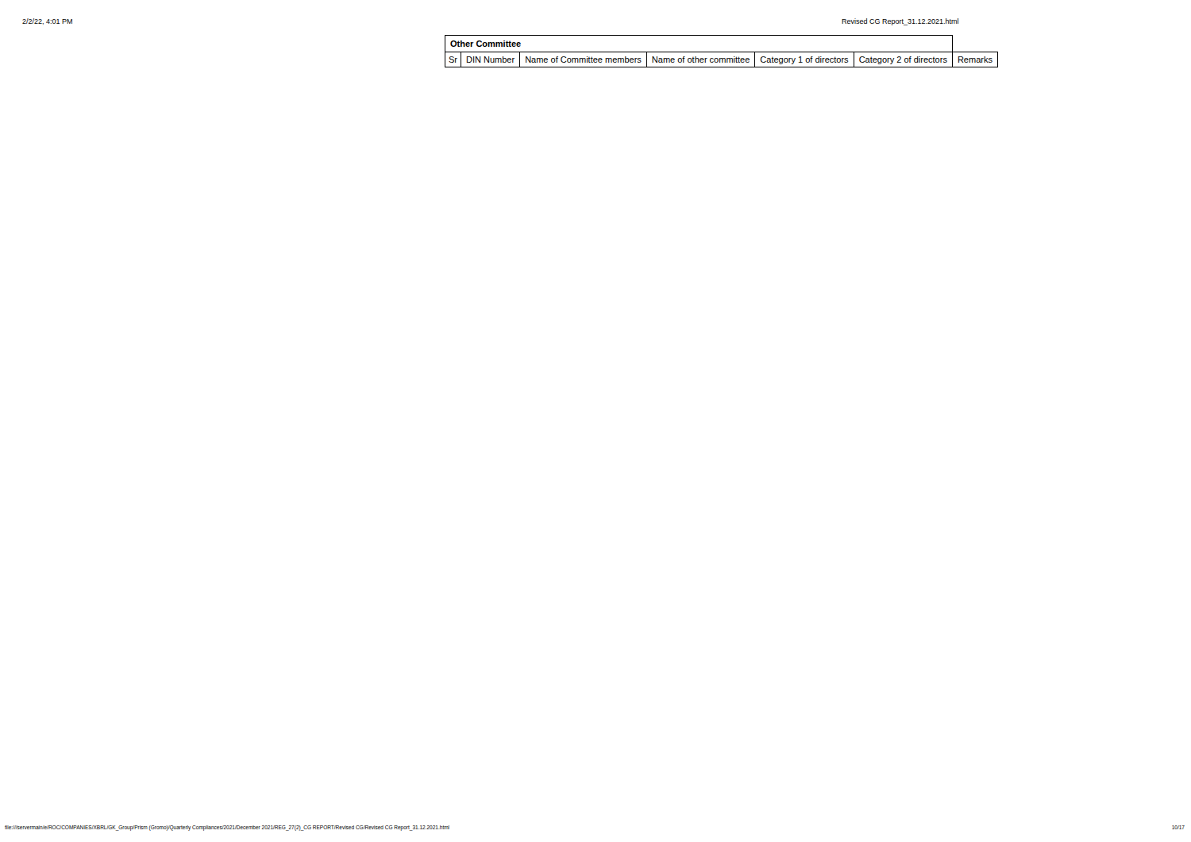2/2/22, 4:01 PM
Revised CG Report_31.12.2021.html
| Other Committee |
| Sr | DIN Number | Name of Committee members | Name of other committee | Category 1 of directors | Category 2 of directors | Remarks |
file:///servermain/e/ROC/COMPANIES/XBRL/GK_Group/Prism (Gromo)/Quarterly Compliances/2021/December 2021/REG_27(2)_CG REPORT/Revised CG/Revised CG Report_31.12.2021.html
10/17